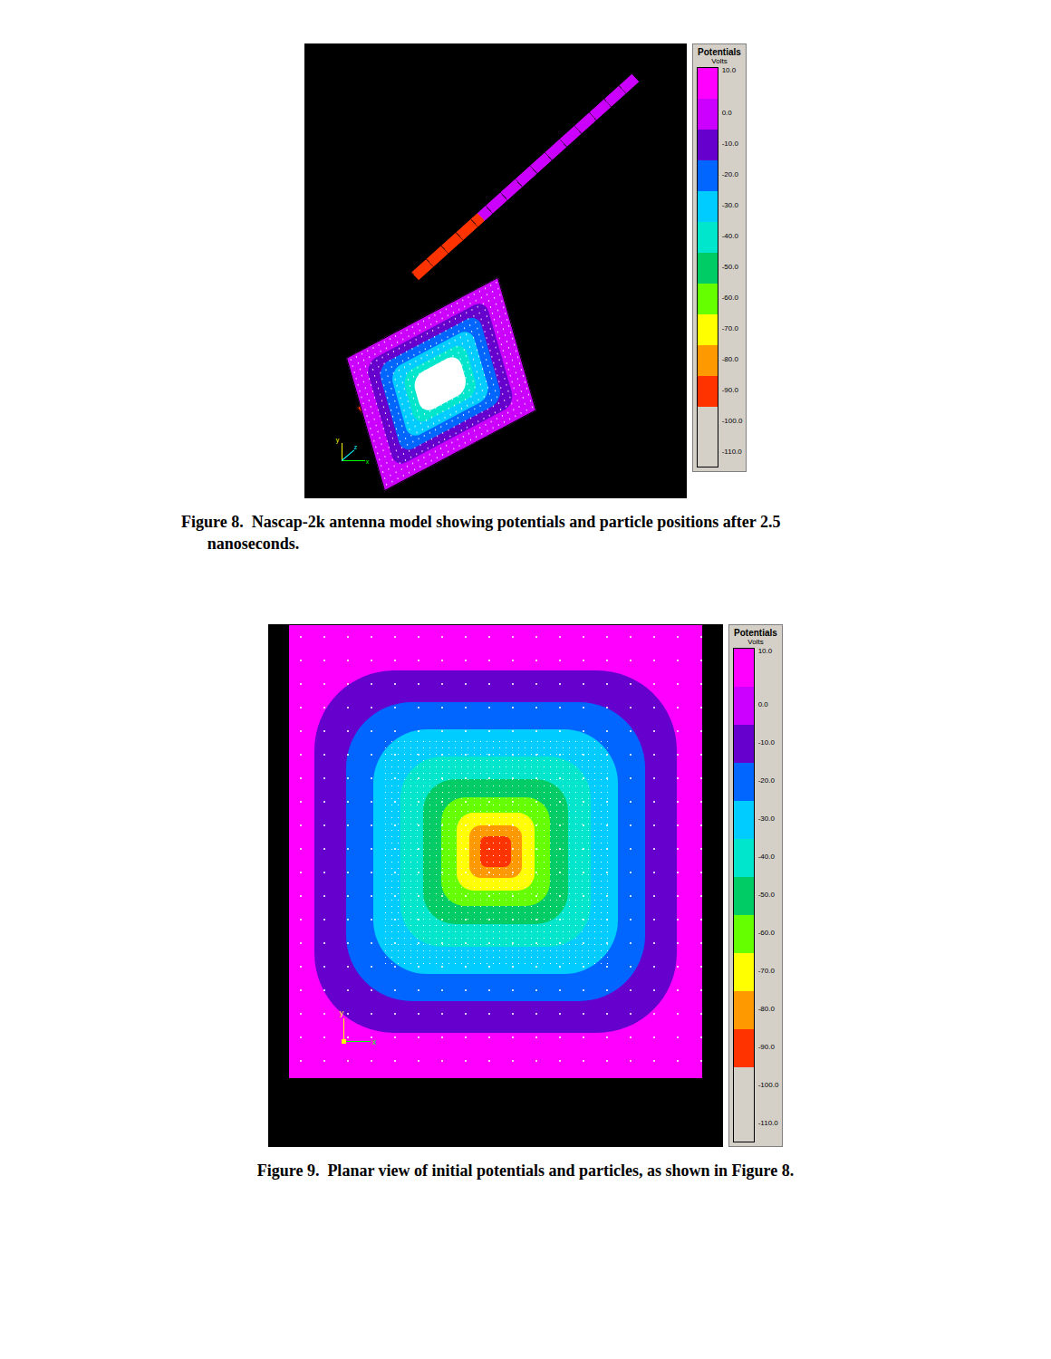x y z
Potentials
Volts
10.0 0.0 -10.0 -20.0 -30.0 -40.0 -50.0 -60.0 -70.0 -80.0 -90.0 -100.0 -110.0
Figure 8. Nascap-2k antenna model showing potentials and particle positions after 2.5 nanoseconds.
x y
Potentials
Volts
10.0 0.0 -10.0 -20.0 -30.0 -40.0 -50.0 -60.0 -70.0 -80.0 -90.0 -100.0 -110.0
Figure 9. Planar view of initial potentials and particles, as shown in Figure 8.